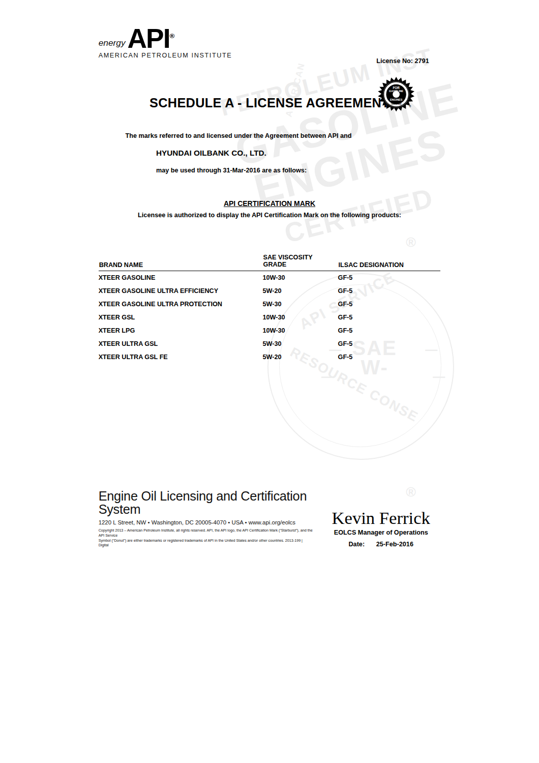PETROLEUM INST
AMERICAN
GASOLINE
ENGINES
CERTIFIED
®
API SERVICE
SAE W-
RESOURCE CONSE
®
—
—
—
—
FOR GASOLINE ENGINES CERTIFIED ®
energy API®
AMERICAN PETROLEUM INSTITUTE
License No: 2791
SCHEDULE A - LICENSE AGREEMENT
The marks referred to and licensed under the Agreement between API and
HYUNDAI OILBANK CO., LTD.
may be used through 31-Mar-2016 are as follows:
API CERTIFICATION MARK
Licensee is authorized to display the API Certification Mark on the following products:
| BRAND NAME | SAE VISCOSITY GRADE | ILSAC DESIGNATION |
| --- | --- | --- |
| XTEER GASOLINE | 10W-30 | GF-5 |
| XTEER GASOLINE ULTRA EFFICIENCY | 5W-20 | GF-5 |
| XTEER GASOLINE ULTRA PROTECTION | 5W-30 | GF-5 |
| XTEER GSL | 10W-30 | GF-5 |
| XTEER LPG | 10W-30 | GF-5 |
| XTEER ULTRA GSL | 5W-30 | GF-5 |
| XTEER ULTRA GSL FE | 5W-20 | GF-5 |
Engine Oil Licensing and Certification System
1220 L Street, NW • Washington, DC 20005-4070 • USA • www.api.org/eolcs
Copyright 2013 – American Petroleum Institute, all rights reserved. API, the API logo, the API Certification Mark (“Starburst”), and the API Service
Symbol (“Donut”) are either trademarks or registered trademarks of API in the United States and/or other countries. 2013-199 | Digital
Kevin Ferrick
EOLCS Manager of Operations
Date: 25-Feb-2016